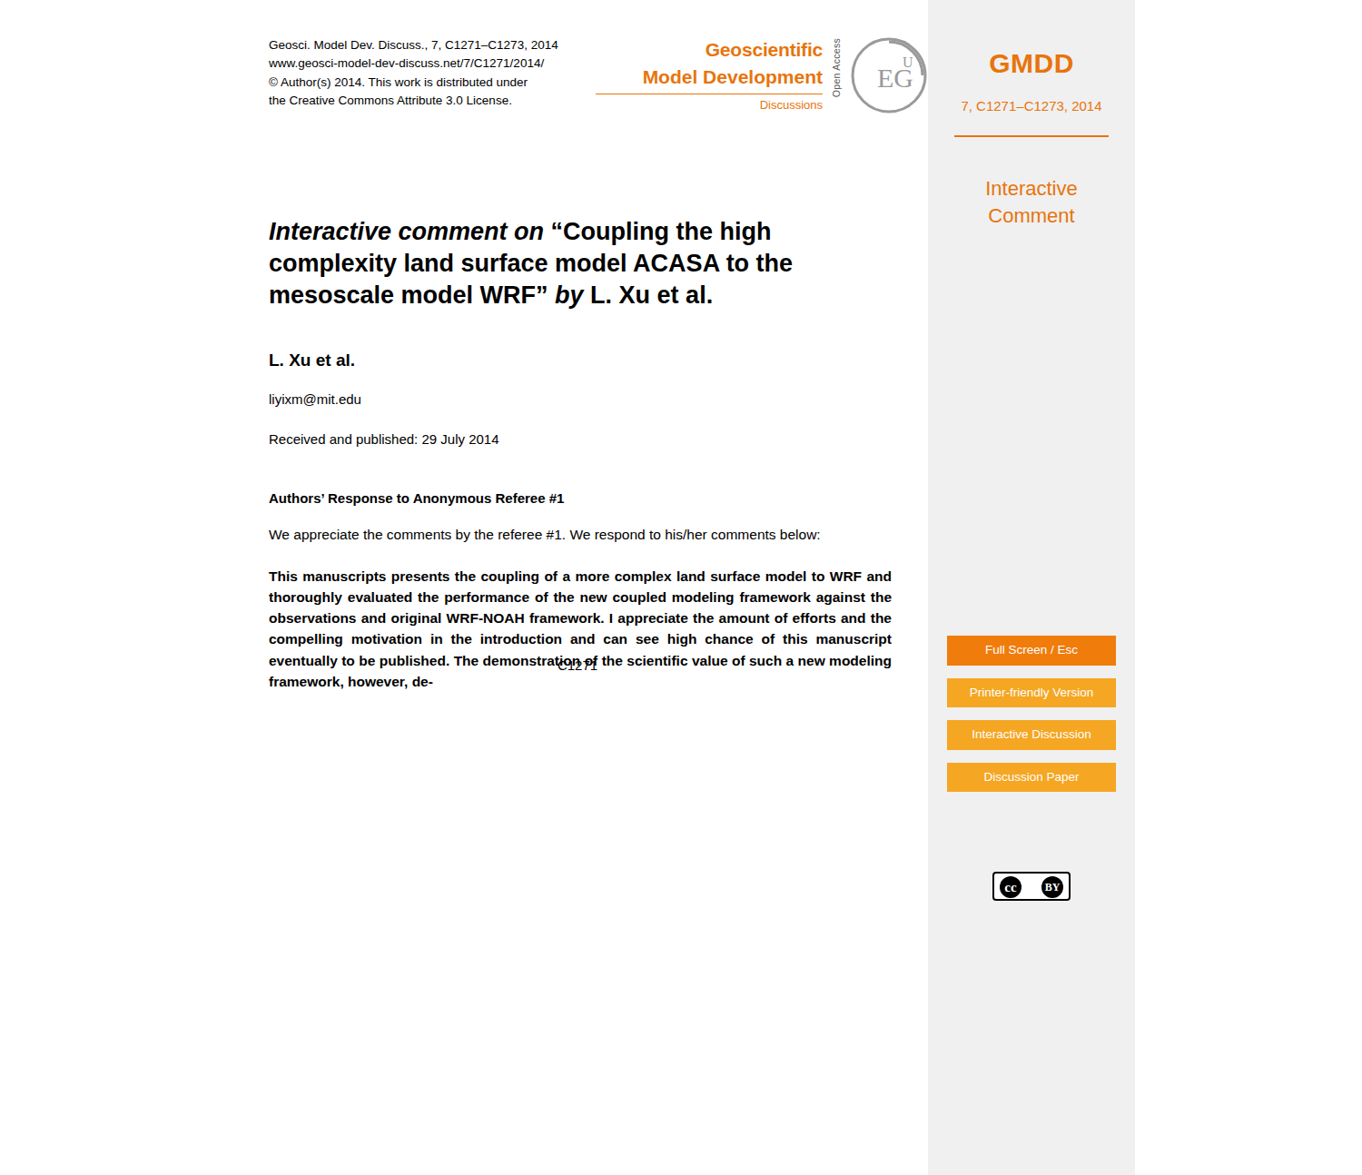GMDD
7, C1271–C1273, 2014
Interactive
Comment
Full Screen / Esc Printer-friendly Version Interactive Discussion Discussion Paper
cc BY
Geosci. Model Dev. Discuss., 7, C1271–C1273, 2014
www.geosci-model-dev-discuss.net/7/C1271/2014/
© Author(s) 2014. This work is distributed under
the Creative Commons Attribute 3.0 License.
Geoscientific
Model Development
Discussions
Open Access
EG U
Interactive comment on “Coupling the high complexity land surface model ACASA to the mesoscale model WRF” by L. Xu et al.
L. Xu et al.
liyixm@mit.edu
Received and published: 29 July 2014
Authors’ Response to Anonymous Referee #1
We appreciate the comments by the referee #1. We respond to his/her comments below:
This manuscripts presents the coupling of a more complex land surface model to WRF and thoroughly evaluated the performance of the new coupled modeling framework against the observations and original WRF-NOAH framework. I appreciate the amount of efforts and the compelling motivation in the introduction and can see high chance of this manuscript eventually to be published. The demonstration of the scientific value of such a new modeling framework, however, de-
C1271